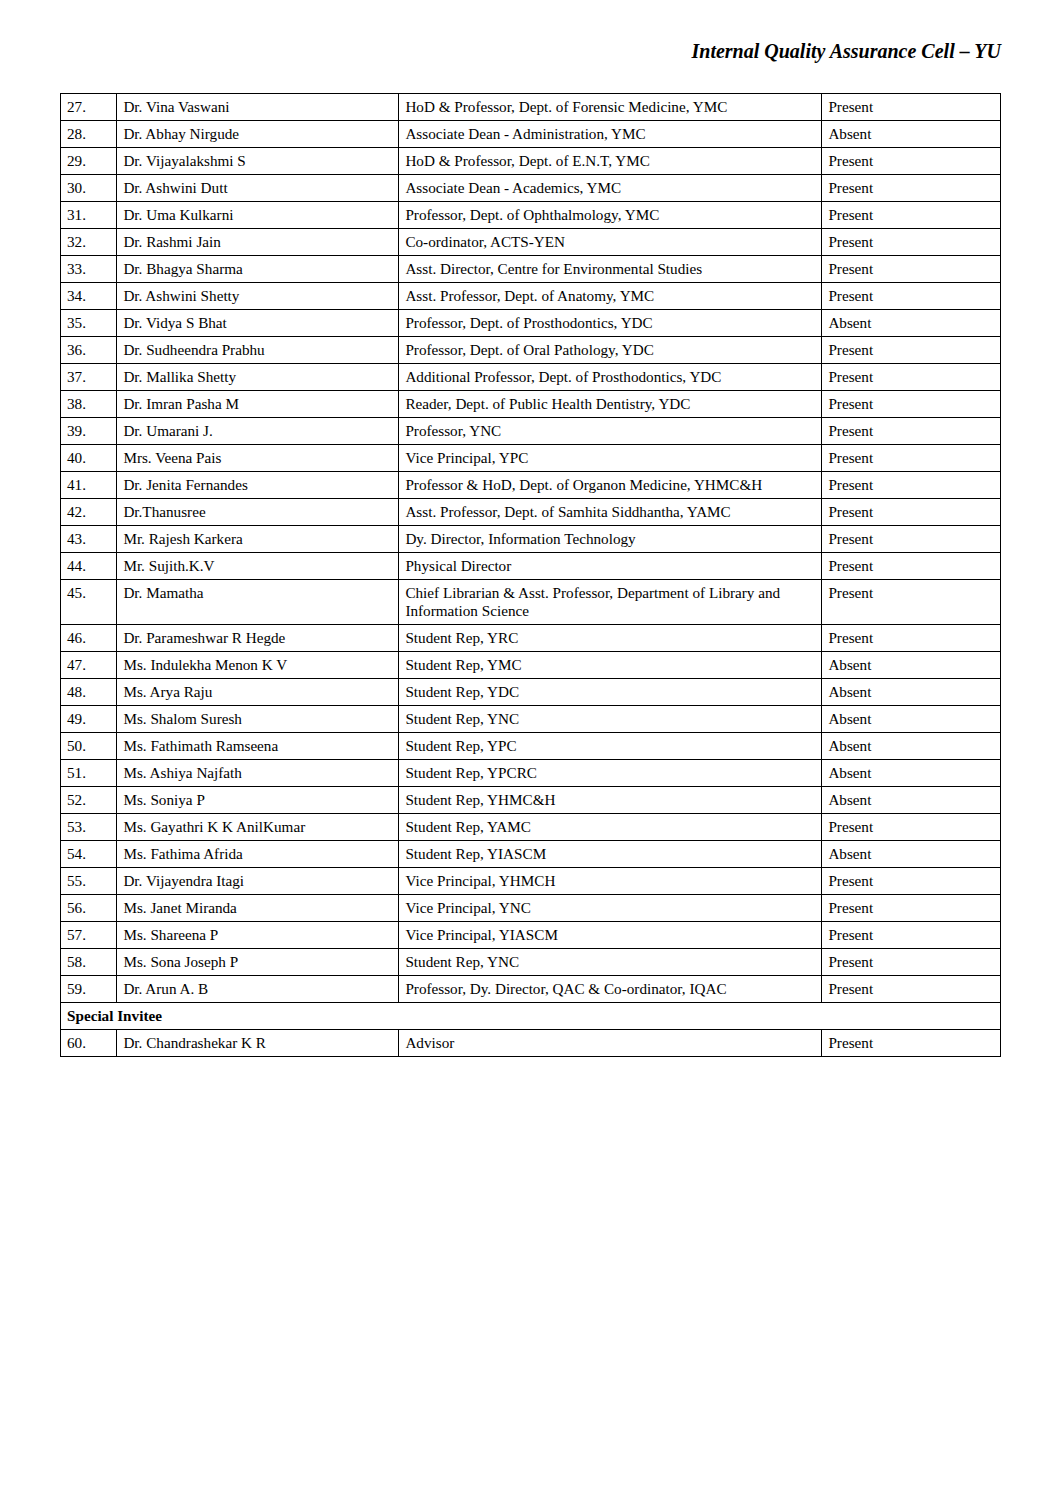Internal Quality Assurance Cell – YU
| 27. | Dr. Vina Vaswani | HoD & Professor, Dept. of Forensic Medicine, YMC | Present |
| 28. | Dr. Abhay Nirgude | Associate Dean - Administration, YMC | Absent |
| 29. | Dr. Vijayalakshmi S | HoD & Professor, Dept. of E.N.T, YMC | Present |
| 30. | Dr. Ashwini Dutt | Associate Dean - Academics, YMC | Present |
| 31. | Dr. Uma Kulkarni | Professor, Dept. of Ophthalmology, YMC | Present |
| 32. | Dr. Rashmi Jain | Co-ordinator, ACTS-YEN | Present |
| 33. | Dr. Bhagya Sharma | Asst. Director, Centre for Environmental Studies | Present |
| 34. | Dr. Ashwini Shetty | Asst. Professor, Dept. of Anatomy, YMC | Present |
| 35. | Dr. Vidya S Bhat | Professor, Dept. of Prosthodontics, YDC | Absent |
| 36. | Dr. Sudheendra Prabhu | Professor, Dept. of Oral Pathology, YDC | Present |
| 37. | Dr. Mallika Shetty | Additional Professor, Dept. of Prosthodontics, YDC | Present |
| 38. | Dr. Imran Pasha M | Reader, Dept. of Public Health Dentistry, YDC | Present |
| 39. | Dr. Umarani J. | Professor, YNC | Present |
| 40. | Mrs. Veena Pais | Vice Principal, YPC | Present |
| 41. | Dr. Jenita Fernandes | Professor & HoD, Dept. of Organon Medicine, YHMC&H | Present |
| 42. | Dr.Thanusree | Asst. Professor, Dept. of Samhita Siddhantha, YAMC | Present |
| 43. | Mr. Rajesh Karkera | Dy. Director, Information Technology | Present |
| 44. | Mr. Sujith.K.V | Physical Director | Present |
| 45. | Dr. Mamatha | Chief Librarian & Asst. Professor, Department of Library and Information Science | Present |
| 46. | Dr. Parameshwar R Hegde | Student Rep, YRC | Present |
| 47. | Ms. Indulekha Menon K V | Student Rep, YMC | Absent |
| 48. | Ms. Arya Raju | Student Rep, YDC | Absent |
| 49. | Ms. Shalom Suresh | Student Rep, YNC | Absent |
| 50. | Ms. Fathimath Ramseena | Student Rep, YPC | Absent |
| 51. | Ms. Ashiya Najfath | Student Rep, YPCRC | Absent |
| 52. | Ms. Soniya P | Student Rep, YHMC&H | Absent |
| 53. | Ms. Gayathri K K AnilKumar | Student Rep, YAMC | Present |
| 54. | Ms. Fathima Afrida | Student Rep, YIASCM | Absent |
| 55. | Dr. Vijayendra Itagi | Vice Principal, YHMCH | Present |
| 56. | Ms. Janet Miranda | Vice Principal, YNC | Present |
| 57. | Ms. Shareena P | Vice Principal, YIASCM | Present |
| 58. | Ms. Sona Joseph P | Student Rep, YNC | Present |
| 59. | Dr. Arun A. B | Professor, Dy. Director, QAC & Co-ordinator, IQAC | Present |
| Special Invitee |
| 60. | Dr. Chandrashekar K R | Advisor | Present |